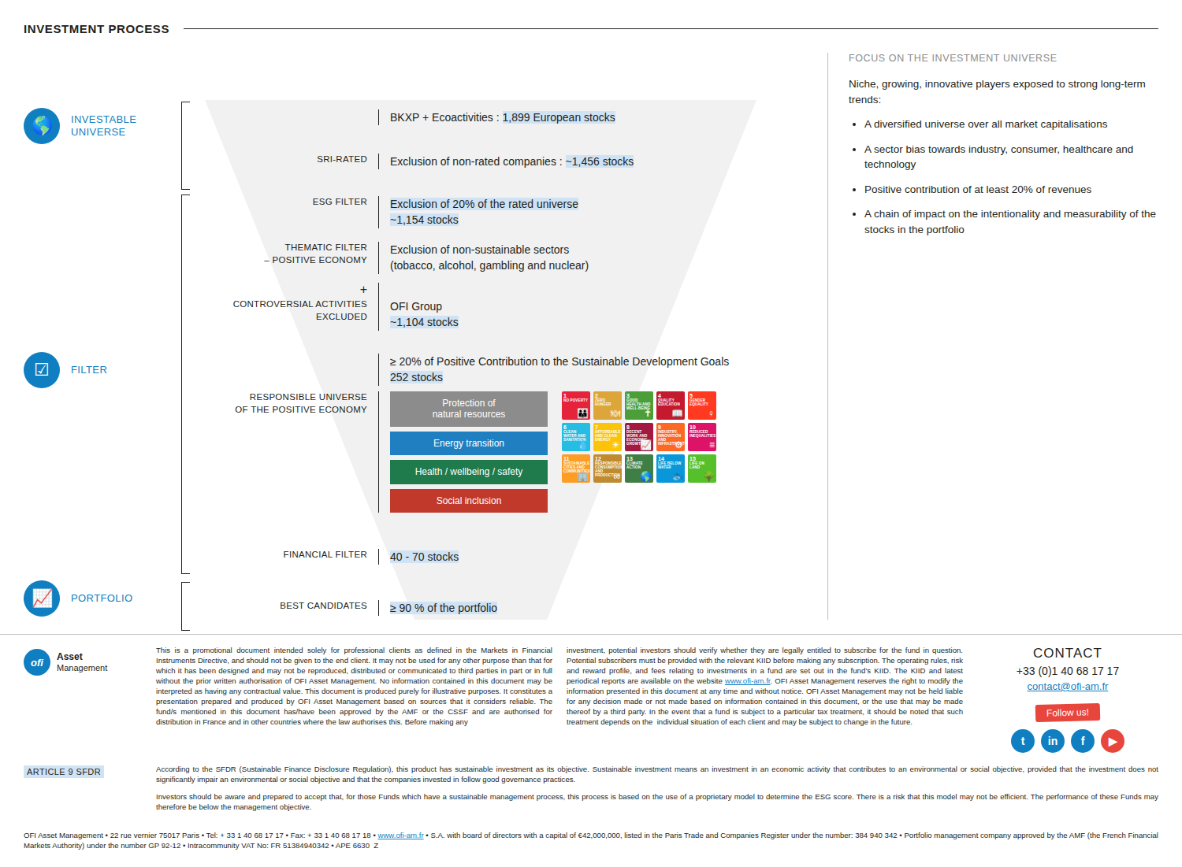INVESTMENT PROCESS
🌎
INVESTABLE
UNIVERSE
☑
FILTER
📈
PORTFOLIO
BKXP + Ecoactivities : 1,899 European stocks
SRI-RATED
Exclusion of non-rated companies : ~1,456 stocks
ESG FILTER
Exclusion of 20% of the rated universe
~1,154 stocks
THEMATIC FILTER
– POSITIVE ECONOMY
Exclusion of non-sustainable sectors
(tobacco, alcohol, gambling and nuclear)
+
CONTROVERSIAL ACTIVITIES
EXCLUDED
OFI Group
~1,104 stocks
≥ 20% of Positive Contribution to the Sustainable Development Goals
252 stocks
RESPONSIBLE UNIVERSE
OF THE POSITIVE ECONOMY
Protection of
natural resources
Energy transition
Health / wellbeing / safety
Social inclusion
1 NO POVERTY👪
2 ZERO HUNGER🍽
3 GOOD HEALTH AND WELL-BEING✝
4 QUALITY EDUCATION📖
5 GENDER EQUALITY♀
6 CLEAN WATER AND SANITATION💧
7 AFFORDABLE AND CLEAN ENERGY☀
8 DECENT WORK AND ECONOMIC GROWTH📈
9 INDUSTRY, INNOVATION AND INFRASTRUCTURE⚙
10 REDUCED INEQUALITIES≡
11 SUSTAINABLE CITIES AND COMMUNITIES🏢
12 RESPONSIBLE CONSUMPTION AND PRODUCTION∞
13 CLIMATE ACTION🌎
14 LIFE BELOW WATER🐟
15 LIFE ON LAND🌳
FINANCIAL FILTER
40 - 70 stocks
BEST CANDIDATES
≥ 90 % of the portfolio
FOCUS ON THE INVESTMENT UNIVERSE
Niche, growing, innovative players exposed to strong long-term trends:
A diversified universe over all market capitalisations
A sector bias towards industry, consumer, healthcare and technology
Positive contribution of at least 20% of revenues
A chain of impact on the intentionality and measurability of the stocks in the portfolio
ofi
Asset Management
This is a promotional document intended solely for professional clients as defined in the Markets in Financial Instruments Directive, and should not be given to the end client. It may not be used for any other purpose than that for which it has been designed and may not be reproduced, distributed or communicated to third parties in part or in full without the prior written authorisation of OFI Asset Management. No information contained in this document may be interpreted as having any contractual value. This document is produced purely for illustrative purposes. It constitutes a presentation prepared and produced by OFI Asset Management based on sources that it considers reliable. The fund/s mentioned in this document has/have been approved by the AMF or the CSSF and are authorised for distribution in France and in other countries where the law authorises this. Before making any
investment, potential investors should verify whether they are legally entitled to subscribe for the fund in question. Potential subscribers must be provided with the relevant KIID before making any subscription. The operating rules, risk and reward profile, and fees relating to investments in a fund are set out in the fund’s KIID. The KIID and latest periodical reports are available on the website www.ofi-am.fr. OFI Asset Management reserves the right to modify the information presented in this document at any time and without notice. OFI Asset Management may not be held liable for any decision made or not made based on information contained in this document, or the use that may be made thereof by a third party. In the event that a fund is subject to a particular tax treatment, it should be noted that such treatment depends on the individual situation of each client and may be subject to change in the future.
CONTACT
+33 (0)1 40 68 17 17
contact@ofi-am.fr
Follow us!
t in f ▶
ARTICLE 9 SFDR
According to the SFDR (Sustainable Finance Disclosure Regulation), this product has sustainable investment as its objective. Sustainable investment means an investment in an economic activity that contributes to an environmental or social objective, provided that the investment does not significantly impair an environmental or social objective and that the companies invested in follow good governance practices.
Investors should be aware and prepared to accept that, for those Funds which have a sustainable management process, this process is based on the use of a proprietary model to determine the ESG score. There is a risk that this model may not be efficient. The performance of these Funds may therefore be below the management objective.
OFI Asset Management • 22 rue vernier 75017 Paris • Tel: + 33 1 40 68 17 17 • Fax: + 33 1 40 68 17 18 • www.ofi-am.fr • S.A. with board of directors with a capital of €42,000,000, listed in the Paris Trade and Companies Register under the number: 384 940 342 • Portfolio management company approved by the AMF (the French Financial Markets Authority) under the number GP 92-12 • Intracommunity VAT No: FR 51384940342 • APE 6630 Z